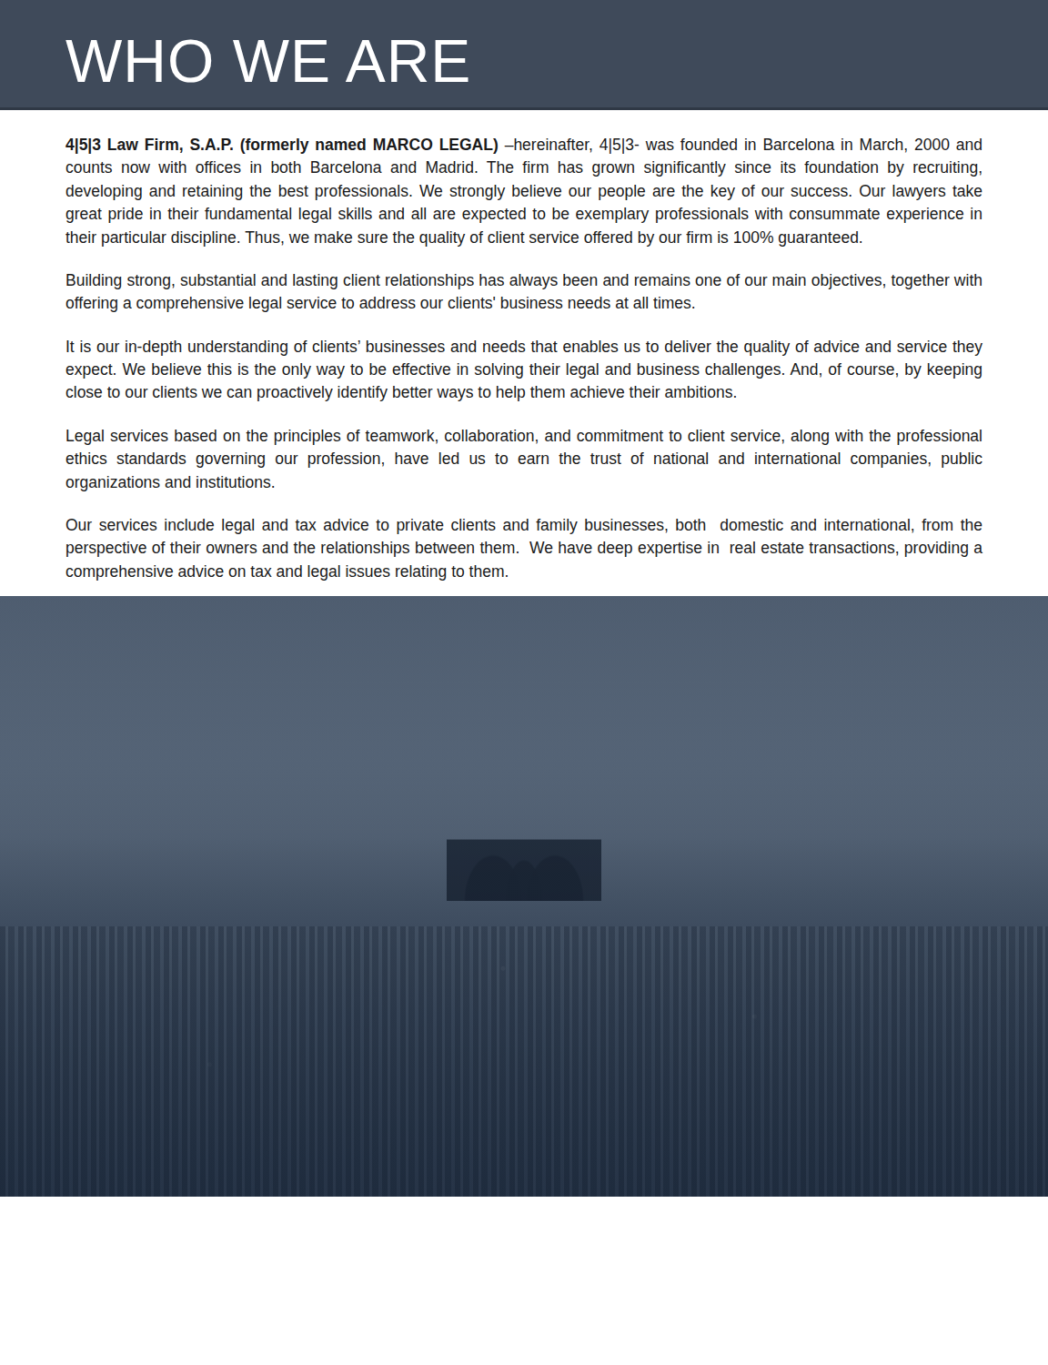WHO WE ARE
4|5|3 Law Firm, S.A.P. (formerly named MARCO LEGAL) –hereinafter, 4|5|3- was founded in Barcelona in March, 2000 and counts now with offices in both Barcelona and Madrid. The firm has grown significantly since its foundation by recruiting, developing and retaining the best professionals. We strongly believe our people are the key of our success. Our lawyers take great pride in their fundamental legal skills and all are expected to be exemplary professionals with consummate experience in their particular discipline. Thus, we make sure the quality of client service offered by our firm is 100% guaranteed.
Building strong, substantial and lasting client relationships has always been and remains one of our main objectives, together with offering a comprehensive legal service to address our clients' business needs at all times.
It is our in-depth understanding of clients’ businesses and needs that enables us to deliver the quality of advice and service they expect. We believe this is the only way to be effective in solving their legal and business challenges. And, of course, by keeping close to our clients we can proactively identify better ways to help them achieve their ambitions.
Legal services based on the principles of teamwork, collaboration, and commitment to client service, along with the professional ethics standards governing our profession, have led us to earn the trust of national and international companies, public organizations and institutions.
Our services include legal and tax advice to private clients and family businesses, both domestic and international, from the perspective of their owners and the relationships between them. We have deep expertise in real estate transactions, providing a comprehensive advice on tax and legal issues relating to them.